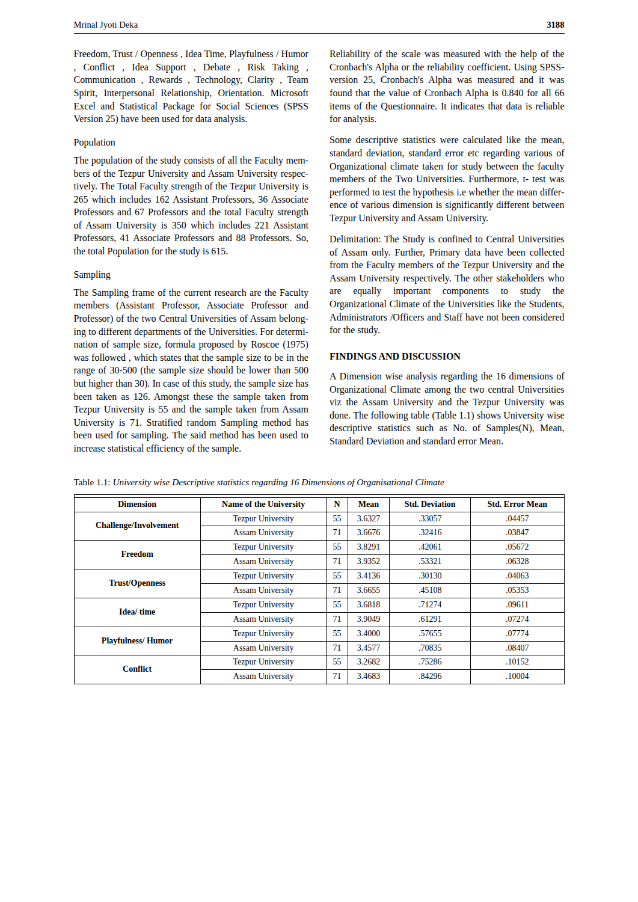Mrinal Jyoti Deka 3188
Freedom, Trust / Openness , Idea Time, Playfulness / Humor , Conflict , Idea Support , Debate , Risk Taking , Communication , Rewards , Technology, Clarity , Team Spirit, Interpersonal Relationship, Orientation. Microsoft Excel and Statistical Package for Social Sciences (SPSS Version 25) have been used for data analysis.
Population
The population of the study consists of all the Faculty members of the Tezpur University and Assam University respectively. The Total Faculty strength of the Tezpur University is 265 which includes 162 Assistant Professors, 36 Associate Professors and 67 Professors and the total Faculty strength of Assam University is 350 which includes 221 Assistant Professors, 41 Associate Professors and 88 Professors. So, the total Population for the study is 615.
Sampling
The Sampling frame of the current research are the Faculty members (Assistant Professor, Associate Professor and Professor) of the two Central Universities of Assam belonging to different departments of the Universities. For determination of sample size, formula proposed by Roscoe (1975) was followed , which states that the sample size to be in the range of 30-500 (the sample size should be lower than 500 but higher than 30). In case of this study, the sample size has been taken as 126. Amongst these the sample taken from Tezpur University is 55 and the sample taken from Assam University is 71. Stratified random Sampling method has been used for sampling. The said method has been used to increase statistical efficiency of the sample.
Reliability of the scale was measured with the help of the Cronbach's Alpha or the reliability coefficient. Using SPSS- version 25, Cronbach's Alpha was measured and it was found that the value of Cronbach Alpha is 0.840 for all 66 items of the Questionnaire. It indicates that data is reliable for analysis.
Some descriptive statistics were calculated like the mean, standard deviation, standard error etc regarding various of Organizational climate taken for study between the faculty members of the Two Universities. Furthermore, t- test was performed to test the hypothesis i.e whether the mean difference of various dimension is significantly different between Tezpur University and Assam University.
Delimitation: The Study is confined to Central Universities of Assam only. Further, Primary data have been collected from the Faculty members of the Tezpur University and the Assam University respectively. The other stakeholders who are equally important components to study the Organizational Climate of the Universities like the Students, Administrators /Officers and Staff have not been considered for the study.
Findings and Discussion
A Dimension wise analysis regarding the 16 dimensions of Organizational Climate among the two central Universities viz the Assam University and the Tezpur University was done. The following table (Table 1.1) shows University wise descriptive statistics such as No. of Samples(N), Mean, Standard Deviation and standard error Mean.
Table 1.1: University wise Descriptive statistics regarding 16 Dimensions of Organisational Climate
| Dimension | Name of the University | N | Mean | Std. Deviation | Std. Error Mean |
| --- | --- | --- | --- | --- | --- |
| Challenge/Involvement | Tezpur University | 55 | 3.6327 | .33057 | .04457 |
| Assam University | 71 | 3.6676 | .32416 | .03847 |
| Freedom | Tezpur University | 55 | 3.8291 | .42061 | .05672 |
| Assam University | 71 | 3.9352 | .53321 | .06328 |
| Trust/Openness | Tezpur University | 55 | 3.4136 | .30130 | .04063 |
| Assam University | 71 | 3.6655 | .45108 | .05353 |
| Idea/ time | Tezpur University | 55 | 3.6818 | .71274 | .09611 |
| Assam University | 71 | 3.9049 | .61291 | .07274 |
| Playfulness/ Humor | Tezpur University | 55 | 3.4000 | .57655 | .07774 |
| Assam University | 71 | 3.4577 | .70835 | .08407 |
| Conflict | Tezpur University | 55 | 3.2682 | .75286 | .10152 |
| Assam University | 71 | 3.4683 | .84296 | .10004 |